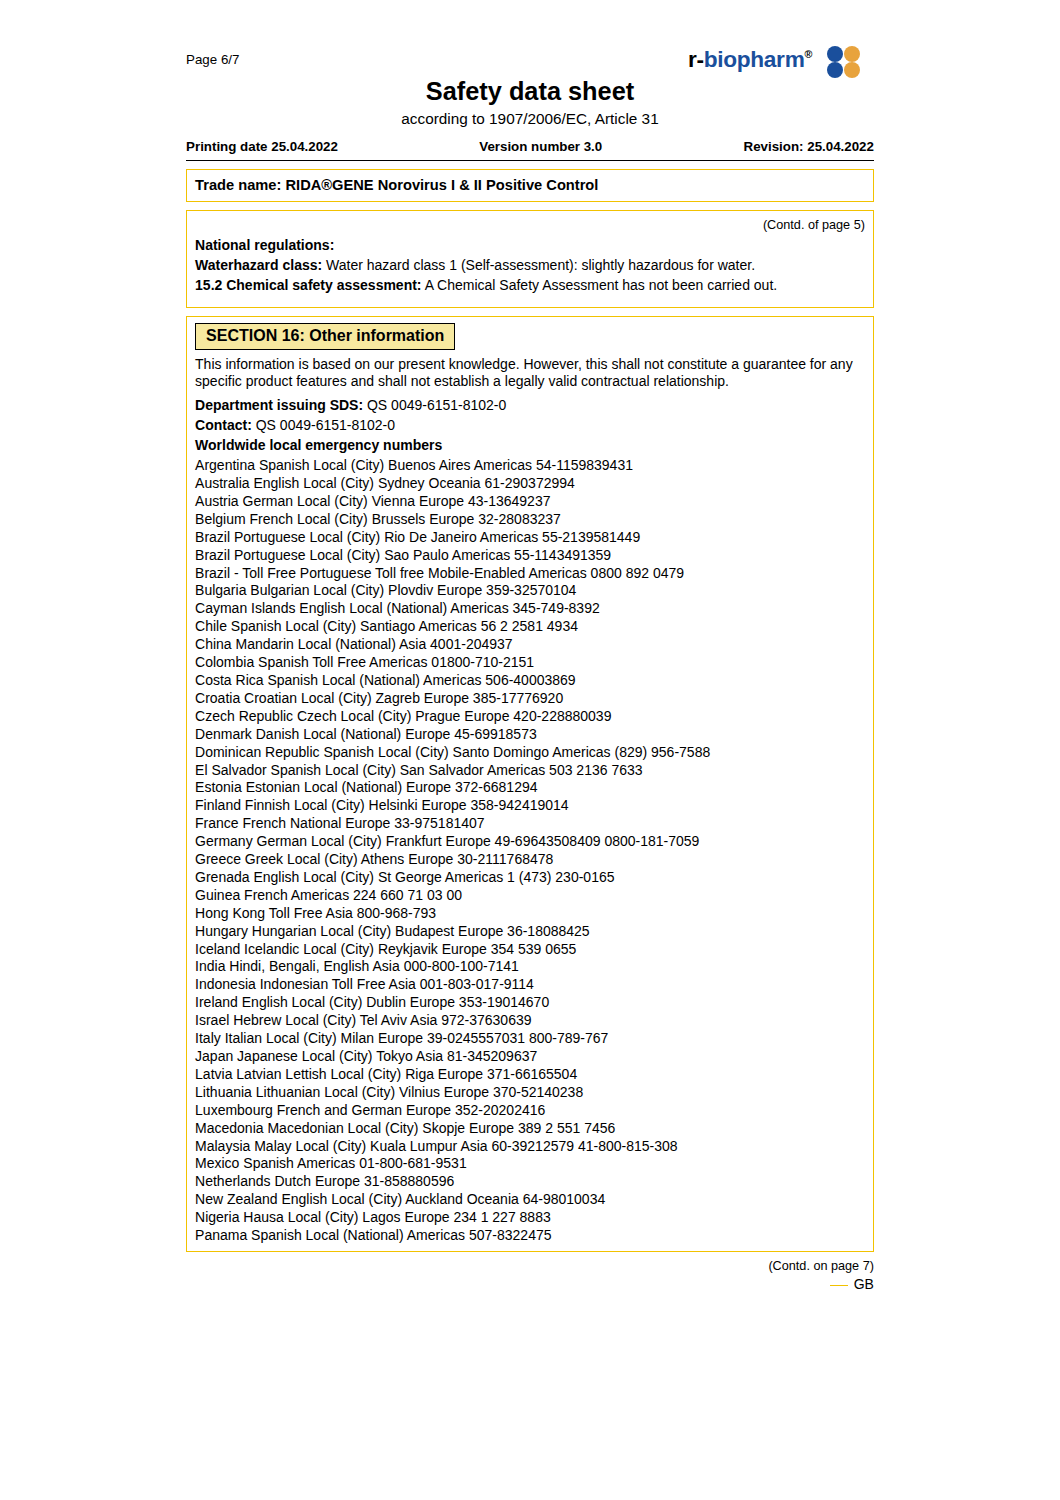Page 6/7
r-biopharm®
Safety data sheet
according to 1907/2006/EC, Article 31
Printing date 25.04.2022
Version number 3.0
Revision: 25.04.2022
Trade name: RIDA®GENE Norovirus I & II Positive Control
(Contd. of page 5)
National regulations:
Waterhazard class: Water hazard class 1 (Self-assessment): slightly hazardous for water.
15.2 Chemical safety assessment: A Chemical Safety Assessment has not been carried out.
SECTION 16: Other information
This information is based on our present knowledge. However, this shall not constitute a guarantee for any specific product features and shall not establish a legally valid contractual relationship.
Department issuing SDS: QS 0049-6151-8102-0
Contact: QS 0049-6151-8102-0
Worldwide local emergency numbers
Argentina Spanish Local (City) Buenos Aires Americas 54-1159839431
Australia English Local (City) Sydney Oceania 61-290372994
Austria German Local (City) Vienna Europe 43-13649237
Belgium French Local (City) Brussels Europe 32-28083237
Brazil Portuguese Local (City) Rio De Janeiro Americas 55-2139581449
Brazil Portuguese Local (City) Sao Paulo Americas 55-1143491359
Brazil - Toll Free Portuguese Toll free Mobile-Enabled Americas 0800 892 0479
Bulgaria Bulgarian Local (City) Plovdiv Europe 359-32570104
Cayman Islands English Local (National) Americas 345-749-8392
Chile Spanish Local (City) Santiago Americas 56 2 2581 4934
China Mandarin Local (National) Asia 4001-204937
Colombia Spanish Toll Free Americas 01800-710-2151
Costa Rica Spanish Local (National) Americas 506-40003869
Croatia Croatian Local (City) Zagreb Europe 385-17776920
Czech Republic Czech Local (City) Prague Europe 420-228880039
Denmark Danish Local (National) Europe 45-69918573
Dominican Republic Spanish Local (City) Santo Domingo Americas (829) 956-7588
El Salvador Spanish Local (City) San Salvador Americas 503 2136 7633
Estonia Estonian Local (National) Europe 372-6681294
Finland Finnish Local (City) Helsinki Europe 358-942419014
France French National Europe 33-975181407
Germany German Local (City) Frankfurt Europe 49-69643508409 0800-181-7059
Greece Greek Local (City) Athens Europe 30-2111768478
Grenada English Local (City) St George Americas 1 (473) 230-0165
Guinea French Americas 224 660 71 03 00
Hong Kong Toll Free Asia 800-968-793
Hungary Hungarian Local (City) Budapest Europe 36-18088425
Iceland Icelandic Local (City) Reykjavik Europe 354 539 0655
India Hindi, Bengali, English Asia 000-800-100-7141
Indonesia Indonesian Toll Free Asia 001-803-017-9114
Ireland English Local (City) Dublin Europe 353-19014670
Israel Hebrew Local (City) Tel Aviv Asia 972-37630639
Italy Italian Local (City) Milan Europe 39-0245557031 800-789-767
Japan Japanese Local (City) Tokyo Asia 81-345209637
Latvia Latvian Lettish Local (City) Riga Europe 371-66165504
Lithuania Lithuanian Local (City) Vilnius Europe 370-52140238
Luxembourg French and German Europe 352-20202416
Macedonia Macedonian Local (City) Skopje Europe 389 2 551 7456
Malaysia Malay Local (City) Kuala Lumpur Asia 60-39212579 41-800-815-308
Mexico Spanish Americas 01-800-681-9531
Netherlands Dutch Europe 31-858880596
New Zealand English Local (City) Auckland Oceania 64-98010034
Nigeria Hausa Local (City) Lagos Europe 234 1 227 8883
Panama Spanish Local (National) Americas 507-8322475
(Contd. on page 7)
GB